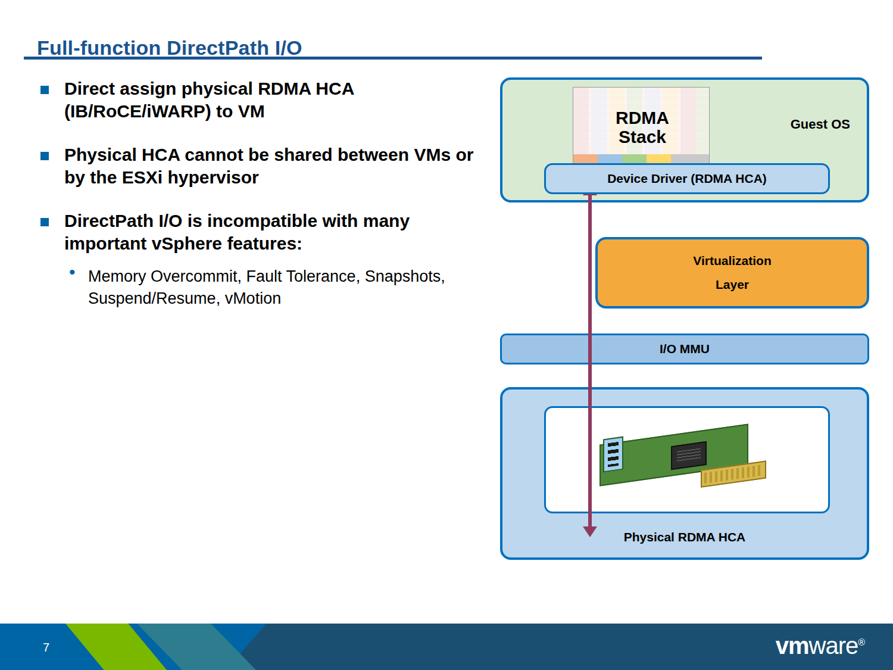Full-function DirectPath I/O
Direct assign physical RDMA HCA (IB/RoCE/iWARP) to VM
Physical HCA cannot be shared between VMs or by the ESXi hypervisor
DirectPath I/O is incompatible with many important vSphere features:
Memory Overcommit, Fault Tolerance, Snapshots, Suspend/Resume, vMotion
RDMA
Stack
Guest OS
Device Driver (RDMA HCA)
Virtualization Layer
I/O MMU
Physical RDMA HCA
7
vm ware®